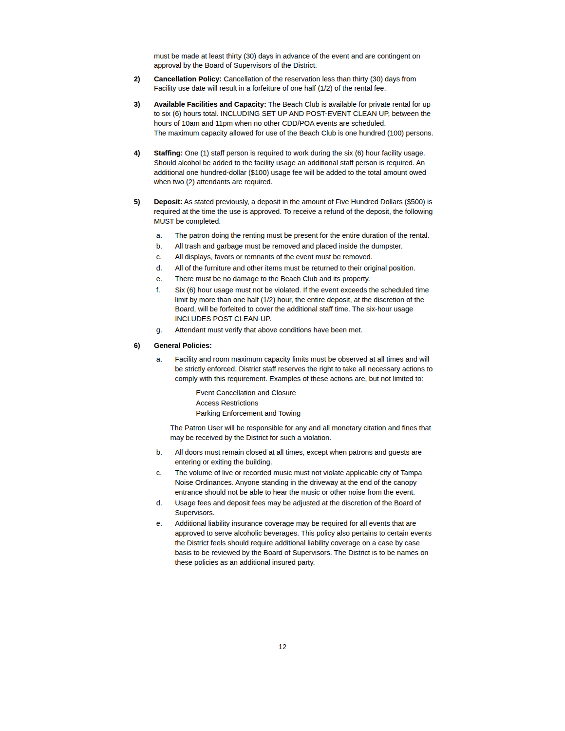must be made at least thirty (30) days in advance of the event and are contingent on approval by the Board of Supervisors of the District.
2) Cancellation Policy: Cancellation of the reservation less than thirty (30) days from Facility use date will result in a forfeiture of one half (1/2) of the rental fee.
3) Available Facilities and Capacity: The Beach Club is available for private rental for up to six (6) hours total. INCLUDING SET UP AND POST-EVENT CLEAN UP, between the hours of 10am and 11pm when no other CDD/POA events are scheduled.
The maximum capacity allowed for use of the Beach Club is one hundred (100) persons.
4) Staffing: One (1) staff person is required to work during the six (6) hour facility usage. Should alcohol be added to the facility usage an additional staff person is required. An additional one hundred-dollar ($100) usage fee will be added to the total amount owed when two (2) attendants are required.
5) Deposit: As stated previously, a deposit in the amount of Five Hundred Dollars ($500) is required at the time the use is approved. To receive a refund of the deposit, the following MUST be completed.
a. The patron doing the renting must be present for the entire duration of the rental.
b. All trash and garbage must be removed and placed inside the dumpster.
c. All displays, favors or remnants of the event must be removed.
d. All of the furniture and other items must be returned to their original position.
e. There must be no damage to the Beach Club and its property.
f. Six (6) hour usage must not be violated. If the event exceeds the scheduled time limit by more than one half (1/2) hour, the entire deposit, at the discretion of the Board, will be forfeited to cover the additional staff time. The six-hour usage INCLUDES POST CLEAN-UP.
g. Attendant must verify that above conditions have been met.
6) General Policies:
a. Facility and room maximum capacity limits must be observed at all times and will be strictly enforced. District staff reserves the right to take all necessary actions to comply with this requirement. Examples of these actions are, but not limited to:
Event Cancellation and Closure
Access Restrictions
Parking Enforcement and Towing
The Patron User will be responsible for any and all monetary citation and fines that may be received by the District for such a violation.
b. All doors must remain closed at all times, except when patrons and guests are entering or exiting the building.
c. The volume of live or recorded music must not violate applicable city of Tampa Noise Ordinances. Anyone standing in the driveway at the end of the canopy entrance should not be able to hear the music or other noise from the event.
d. Usage fees and deposit fees may be adjusted at the discretion of the Board of Supervisors.
e. Additional liability insurance coverage may be required for all events that are approved to serve alcoholic beverages. This policy also pertains to certain events the District feels should require additional liability coverage on a case by case basis to be reviewed by the Board of Supervisors. The District is to be names on these policies as an additional insured party.
12